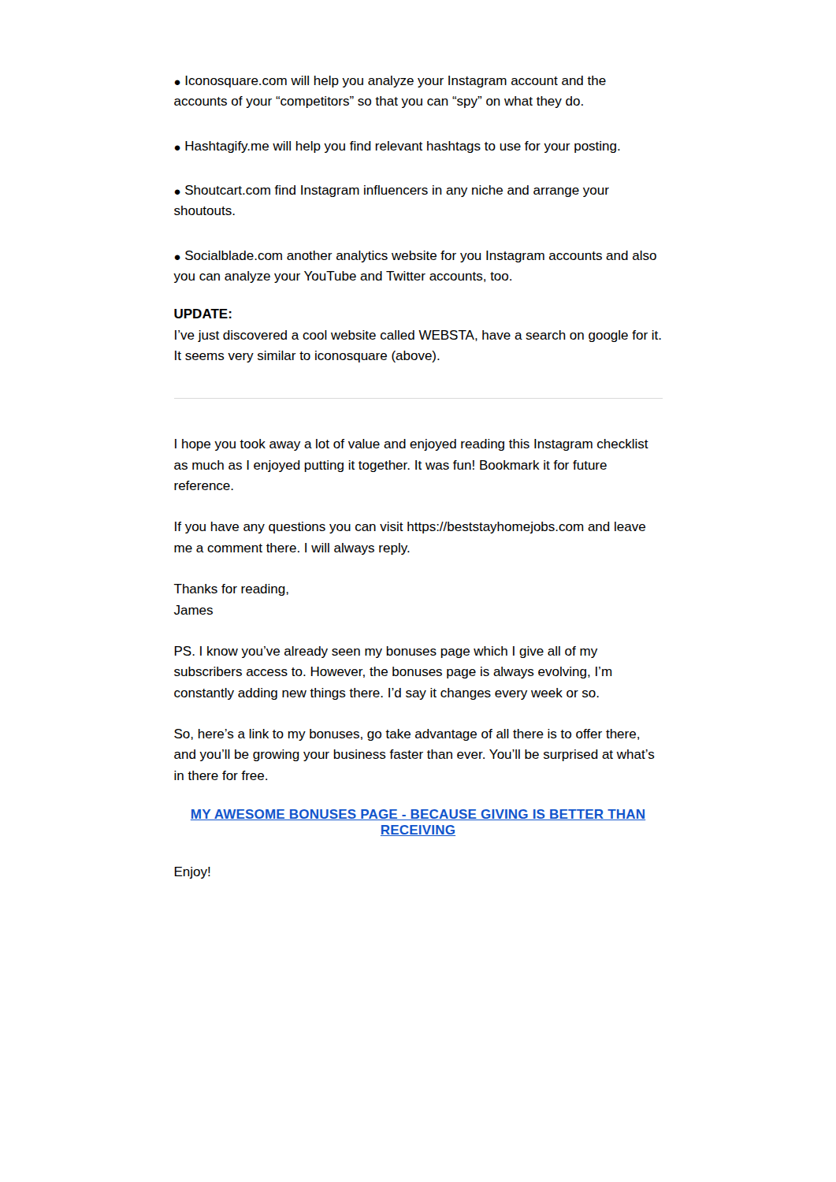● Iconosquare.com will help you analyze your Instagram account and the accounts of your “competitors” so that you can “spy” on what they do.
● Hashtagify.me will help you find relevant hashtags to use for your posting.
● Shoutcart.com find Instagram influencers in any niche and arrange your shoutouts.
● Socialblade.com another analytics website for you Instagram accounts and also you can analyze your YouTube and Twitter accounts, too.
UPDATE:
I’ve just discovered a cool website called WEBSTA, have a search on google for it. It seems very similar to iconosquare (above).
I hope you took away a lot of value and enjoyed reading this Instagram checklist as much as I enjoyed putting it together. It was fun! Bookmark it for future reference.
If you have any questions you can visit https://beststayhomejobs.com and leave me a comment there. I will always reply.
Thanks for reading,
James
PS. I know you’ve already seen my bonuses page which I give all of my subscribers access to. However, the bonuses page is always evolving, I’m constantly adding new things there. I’d say it changes every week or so.
So, here’s a link to my bonuses, go take advantage of all there is to offer there, and you’ll be growing your business faster than ever. You’ll be surprised at what’s in there for free.
MY AWESOME BONUSES PAGE - BECAUSE GIVING IS BETTER THAN RECEIVING
Enjoy!